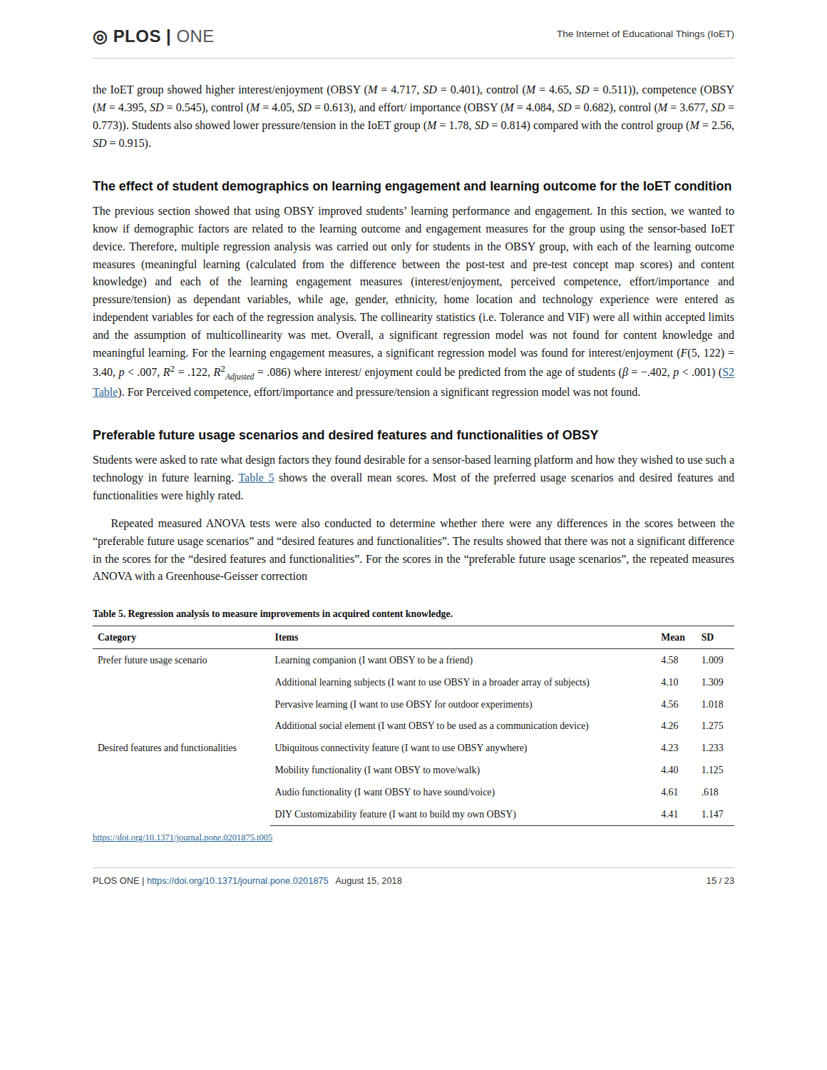◎ PLOS | ONE
The Internet of Educational Things (IoET)
the IoET group showed higher interest/enjoyment (OBSY (M = 4.717, SD = 0.401), control (M = 4.65, SD = 0.511)), competence (OBSY (M = 4.395, SD = 0.545), control (M = 4.05, SD = 0.613), and effort/ importance (OBSY (M = 4.084, SD = 0.682), control (M = 3.677, SD = 0.773)). Students also showed lower pressure/tension in the IoET group (M = 1.78, SD = 0.814) compared with the control group (M = 2.56, SD = 0.915).
The effect of student demographics on learning engagement and learning outcome for the IoET condition
The previous section showed that using OBSY improved students’ learning performance and engagement. In this section, we wanted to know if demographic factors are related to the learning outcome and engagement measures for the group using the sensor-based IoET device. Therefore, multiple regression analysis was carried out only for students in the OBSY group, with each of the learning outcome measures (meaningful learning (calculated from the difference between the post-test and pre-test concept map scores) and content knowledge) and each of the learning engagement measures (interest/enjoyment, perceived competence, effort/importance and pressure/tension) as dependant variables, while age, gender, ethnicity, home location and technology experience were entered as independent variables for each of the regression analysis. The collinearity statistics (i.e. Tolerance and VIF) were all within accepted limits and the assumption of multicollinearity was met. Overall, a significant regression model was not found for content knowledge and meaningful learning. For the learning engagement measures, a significant regression model was found for interest/enjoyment (F(5, 122) = 3.40, p < .007, R2 = .122, R2Adjusted = .086) where interest/ enjoyment could be predicted from the age of students (β = −.402, p < .001) (S2 Table). For Perceived competence, effort/importance and pressure/tension a significant regression model was not found.
Preferable future usage scenarios and desired features and functionalities of OBSY
Students were asked to rate what design factors they found desirable for a sensor-based learning platform and how they wished to use such a technology in future learning. Table 5 shows the overall mean scores. Most of the preferred usage scenarios and desired features and functionalities were highly rated.
Repeated measured ANOVA tests were also conducted to determine whether there were any differences in the scores between the “preferable future usage scenarios” and “desired features and functionalities”. The results showed that there was not a significant difference in the scores for the “desired features and functionalities”. For the scores in the “preferable future usage scenarios”, the repeated measures ANOVA with a Greenhouse-Geisser correction
Table 5. Regression analysis to measure improvements in acquired content knowledge.
| Category | Items | Mean | SD |
| --- | --- | --- | --- |
| Prefer future usage scenario | Learning companion (I want OBSY to be a friend) | 4.58 | 1.009 |
| Additional learning subjects (I want to use OBSY in a broader array of subjects) | 4.10 | 1.309 |
| Pervasive learning (I want to use OBSY for outdoor experiments) | 4.56 | 1.018 |
| Additional social element (I want OBSY to be used as a communication device) | 4.26 | 1.275 |
| Desired features and functionalities | Ubiquitous connectivity feature (I want to use OBSY anywhere) | 4.23 | 1.233 |
| Mobility functionality (I want OBSY to move/walk) | 4.40 | 1.125 |
| Audio functionality (I want OBSY to have sound/voice) | 4.61 | .618 |
| DIY Customizability feature (I want to build my own OBSY) | 4.41 | 1.147 |
https://doi.org/10.1371/journal.pone.0201875.t005
PLOS ONE | https://doi.org/10.1371/journal.pone.0201875 August 15, 2018
15 / 23